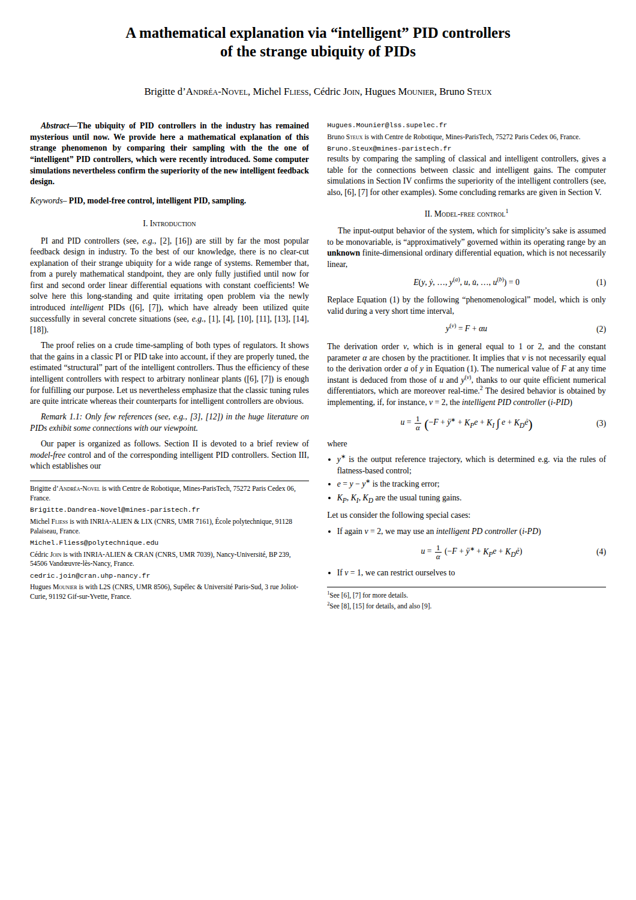A mathematical explanation via “intelligent” PID controllers
of the strange ubiquity of PIDs
Brigitte d’Andréa-Novel, Michel Fliess, Cédric Join, Hugues Mounier, Bruno Steux
Abstract—The ubiquity of PID controllers in the industry has remained mysterious until now. We provide here a mathematical explanation of this strange phenomenon by comparing their sampling with the the one of “intelligent” PID controllers, which were recently introduced. Some computer simulations nevertheless confirm the superiority of the new intelligent feedback design.
Keywords– PID, model-free control, intelligent PID, sampling.
I. Introduction
PI and PID controllers (see, e.g., [2], [16]) are still by far the most popular feedback design in industry. To the best of our knowledge, there is no clear-cut explanation of their strange ubiquity for a wide range of systems. Remember that, from a purely mathematical standpoint, they are only fully justified until now for first and second order linear differential equations with constant coefficients! We solve here this long-standing and quite irritating open problem via the newly introduced intelligent PIDs ([6], [7]), which have already been utilized quite successfully in several concrete situations (see, e.g., [1], [4], [10], [11], [13], [14], [18]).
The proof relies on a crude time-sampling of both types of regulators. It shows that the gains in a classic PI or PID take into account, if they are properly tuned, the estimated “structural” part of the intelligent controllers. Thus the efficiency of these intelligent controllers with respect to arbitrary nonlinear plants ([6], [7]) is enough for fulfilling our purpose. Let us nevertheless emphasize that the classic tuning rules are quite intricate whereas their counterparts for intelligent controllers are obvious.
Remark 1.1: Only few references (see, e.g., [3], [12]) in the huge literature on PIDs exhibit some connections with our viewpoint.
Our paper is organized as follows. Section II is devoted to a brief review of model-free control and of the corresponding intelligent PID controllers. Section III, which establishes our
Brigitte d’Andréa-Novel is with Centre de Robotique, Mines-ParisTech, 75272 Paris Cedex 06, France.
Brigitte.Dandrea-Novel@mines-paristech.fr
Michel Fliess is with INRIA-ALIEN & LIX (CNRS, UMR 7161), École polytechnique, 91128 Palaiseau, France.
Michel.Fliess@polytechnique.edu
Cédric Join is with INRIA-ALIEN & CRAN (CNRS, UMR 7039), Nancy-Université, BP 239, 54506 Vandœuvre-lès-Nancy, France.
cedric.join@cran.uhp-nancy.fr
Hugues Mounier is with L2S (CNRS, UMR 8506), Supélec & Université Paris-Sud, 3 rue Joliot-Curie, 91192 Gif-sur-Yvette, France.
Hugues.Mounier@lss.supelec.fr
Bruno Steux is with Centre de Robotique, Mines-ParisTech, 75272 Paris Cedex 06, France.
Bruno.Steux@mines-paristech.fr
results by comparing the sampling of classical and intelligent controllers, gives a table for the connections between classic and intelligent gains. The computer simulations in Section IV confirms the superiority of the intelligent controllers (see, also, [6], [7] for other examples). Some concluding remarks are given in Section V.
II. Model-free control1
The input-output behavior of the system, which for simplicity’s sake is assumed to be monovariable, is “approximatively” governed within its operating range by an unknown finite-dimensional ordinary differential equation, which is not necessarily linear,
E(y, ẏ, …, y(a), u, u̇, …, u(b)) = 0 (1)
Replace Equation (1) by the following “phenomenological” model, which is only valid during a very short time interval,
y(ν) = F + αu (2)
The derivation order ν, which is in general equal to 1 or 2, and the constant parameter α are chosen by the practitioner. It implies that ν is not necessarily equal to the derivation order a of y in Equation (1). The numerical value of F at any time instant is deduced from those of u and y(ν), thanks to our quite efficient numerical differentiators, which are moreover real-time.2 The desired behavior is obtained by implementing, if, for instance, ν = 2, the intelligent PID controller (i-PID)
u = 1 α (−F + ÿ∗ + KP e + KI ∫ e + KD ė) (3)
where
y∗ is the output reference trajectory, which is determined e.g. via the rules of flatness-based control;
e = y − y∗ is the tracking error;
KP, KI, KD are the usual tuning gains.
Let us consider the following special cases:
If again ν = 2, we may use an intelligent PD controller (i-PD)
u = 1 α (−F + ÿ∗ + KP e + KD ė) (4)
If ν = 1, we can restrict ourselves to
1See [6], [7] for more details.
2See [8], [15] for details, and also [9].